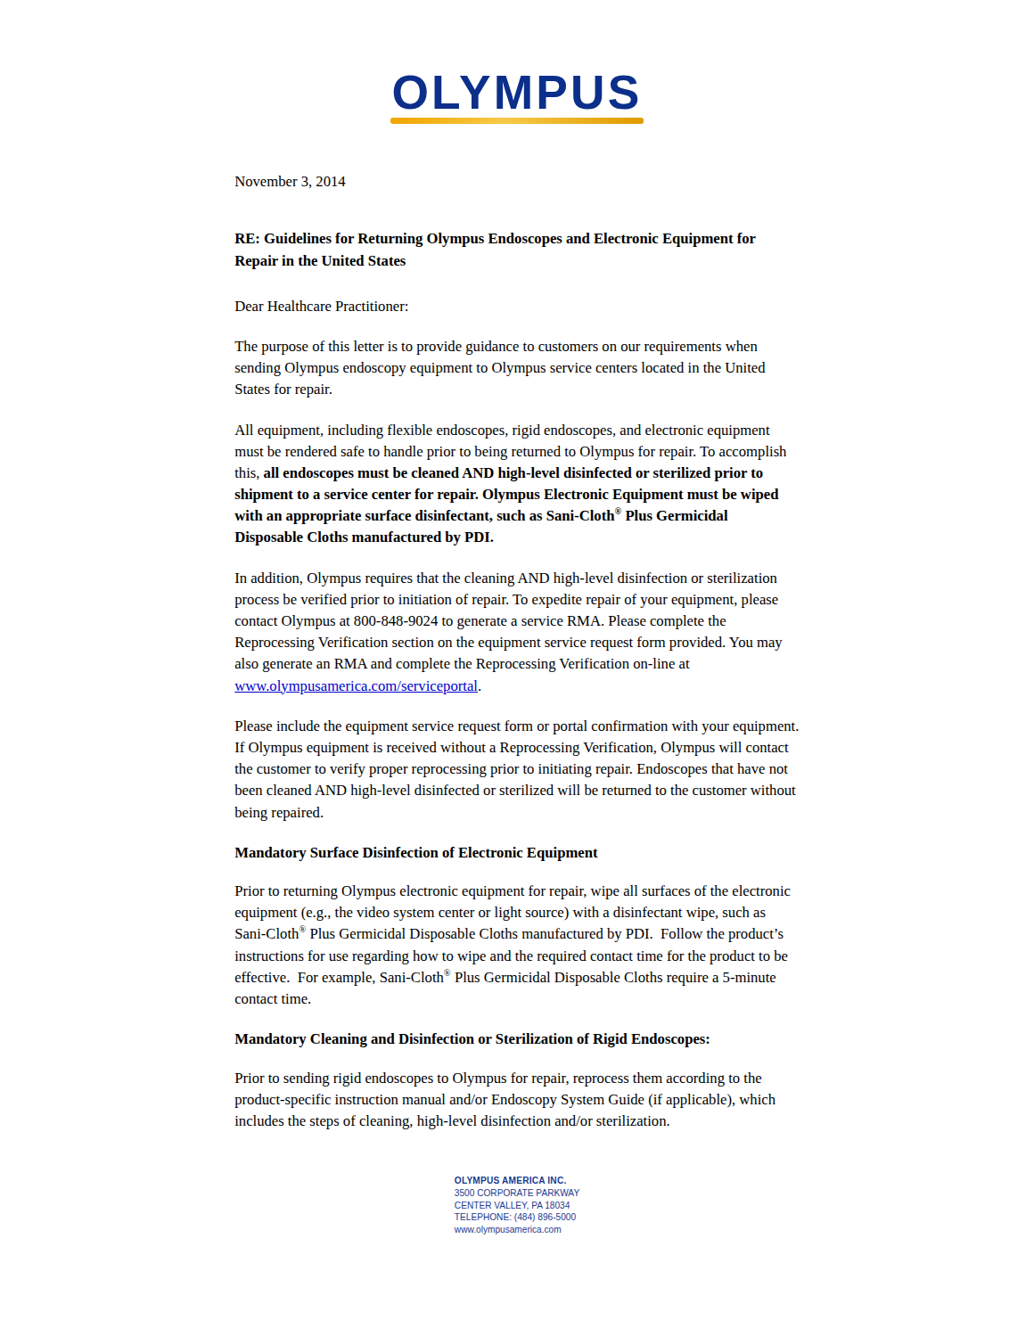OLYMPUS
November 3, 2014
RE: Guidelines for Returning Olympus Endoscopes and Electronic Equipment for Repair in the United States
Dear Healthcare Practitioner:
The purpose of this letter is to provide guidance to customers on our requirements when sending Olympus endoscopy equipment to Olympus service centers located in the United States for repair.
All equipment, including flexible endoscopes, rigid endoscopes, and electronic equipment must be rendered safe to handle prior to being returned to Olympus for repair. To accomplish this, all endoscopes must be cleaned AND high-level disinfected or sterilized prior to shipment to a service center for repair. Olympus Electronic Equipment must be wiped with an appropriate surface disinfectant, such as Sani-Cloth® Plus Germicidal Disposable Cloths manufactured by PDI.
In addition, Olympus requires that the cleaning AND high-level disinfection or sterilization process be verified prior to initiation of repair. To expedite repair of your equipment, please contact Olympus at 800-848-9024 to generate a service RMA. Please complete the Reprocessing Verification section on the equipment service request form provided. You may also generate an RMA and complete the Reprocessing Verification on-line at www.olympusamerica.com/serviceportal.
Please include the equipment service request form or portal confirmation with your equipment. If Olympus equipment is received without a Reprocessing Verification, Olympus will contact the customer to verify proper reprocessing prior to initiating repair. Endoscopes that have not been cleaned AND high-level disinfected or sterilized will be returned to the customer without being repaired.
Mandatory Surface Disinfection of Electronic Equipment
Prior to returning Olympus electronic equipment for repair, wipe all surfaces of the electronic equipment (e.g., the video system center or light source) with a disinfectant wipe, such as Sani-Cloth® Plus Germicidal Disposable Cloths manufactured by PDI. Follow the product’s instructions for use regarding how to wipe and the required contact time for the product to be effective. For example, Sani-Cloth® Plus Germicidal Disposable Cloths require a 5-minute contact time.
Mandatory Cleaning and Disinfection or Sterilization of Rigid Endoscopes:
Prior to sending rigid endoscopes to Olympus for repair, reprocess them according to the product-specific instruction manual and/or Endoscopy System Guide (if applicable), which includes the steps of cleaning, high-level disinfection and/or sterilization.
OLYMPUS AMERICA INC.
3500 CORPORATE PARKWAY
CENTER VALLEY, PA 18034
TELEPHONE: (484) 896-5000
www.olympusamerica.com